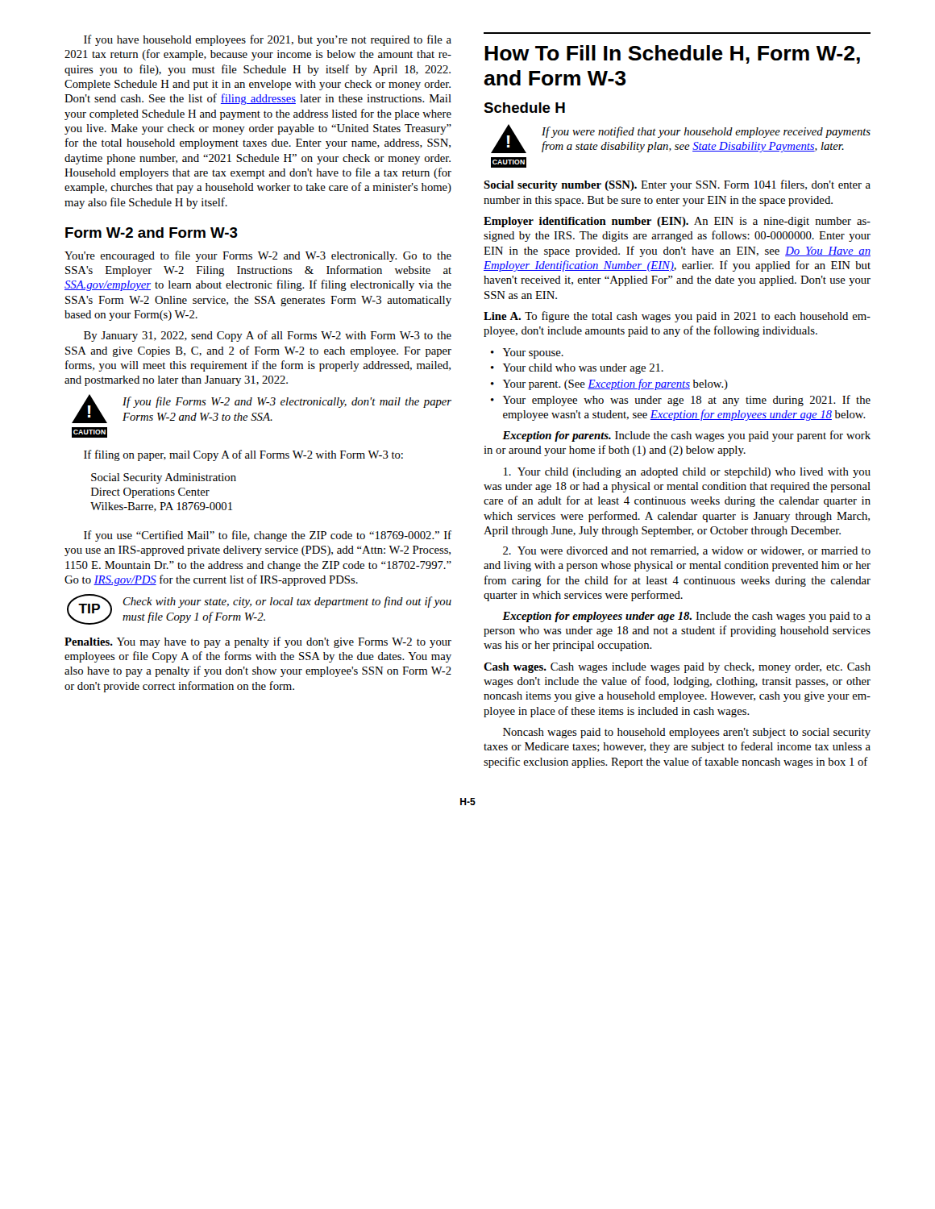If you have household employees for 2021, but you’re not required to file a 2021 tax return (for example, because your income is below the amount that requires you to file), you must file Schedule H by itself by April 18, 2022. Complete Schedule H and put it in an envelope with your check or money order. Don't send cash. See the list of filing addresses later in these instructions. Mail your completed Schedule H and payment to the address listed for the place where you live. Make your check or money order payable to “United States Treasury” for the total household employment taxes due. Enter your name, address, SSN, daytime phone number, and “2021 Schedule H” on your check or money order. Household employers that are tax exempt and don't have to file a tax return (for example, churches that pay a household worker to take care of a minister's home) may also file Schedule H by itself.
Form W-2 and Form W-3
You're encouraged to file your Forms W-2 and W-3 electronically. Go to the SSA's Employer W-2 Filing Instructions & Information website at SSA.gov/employer to learn about electronic filing. If filing electronically via the SSA's Form W-2 Online service, the SSA generates Form W-3 automatically based on your Form(s) W-2.
By January 31, 2022, send Copy A of all Forms W-2 with Form W-3 to the SSA and give Copies B, C, and 2 of Form W-2 to each employee. For paper forms, you will meet this requirement if the form is properly addressed, mailed, and postmarked no later than January 31, 2022.
CAUTION
If you file Forms W-2 and W-3 electronically, don't mail the paper Forms W-2 and W-3 to the SSA.
If filing on paper, mail Copy A of all Forms W-2 with Form W-3 to:
Social Security Administration
Direct Operations Center
Wilkes-Barre, PA 18769-0001
If you use “Certified Mail” to file, change the ZIP code to “18769-0002.” If you use an IRS-approved private delivery service (PDS), add “Attn: W-2 Process, 1150 E. Mountain Dr.” to the address and change the ZIP code to “18702-7997.” Go to IRS.gov/PDS for the current list of IRS-approved PDSs.
TIP
Check with your state, city, or local tax department to find out if you must file Copy 1 of Form W-2.
Penalties. You may have to pay a penalty if you don't give Forms W-2 to your employees or file Copy A of the forms with the SSA by the due dates. You may also have to pay a penalty if you don't show your employee's SSN on Form W-2 or don't provide correct information on the form.
How To Fill In Schedule H, Form W-2, and Form W-3
Schedule H
CAUTION
If you were notified that your household employee received payments from a state disability plan, see State Disability Payments, later.
Social security number (SSN). Enter your SSN. Form 1041 filers, don't enter a number in this space. But be sure to enter your EIN in the space provided.
Employer identification number (EIN). An EIN is a nine-digit number assigned by the IRS. The digits are arranged as follows: 00-0000000. Enter your EIN in the space provided. If you don't have an EIN, see Do You Have an Employer Identification Number (EIN), earlier. If you applied for an EIN but haven't received it, enter “Applied For” and the date you applied. Don't use your SSN as an EIN.
Line A. To figure the total cash wages you paid in 2021 to each household employee, don't include amounts paid to any of the following individuals.
Your spouse.
Your child who was under age 21.
Your parent. (See Exception for parents below.)
Your employee who was under age 18 at any time during 2021. If the employee wasn't a student, see Exception for employees under age 18 below.
Exception for parents. Include the cash wages you paid your parent for work in or around your home if both (1) and (2) below apply.
Your child (including an adopted child or stepchild) who lived with you was under age 18 or had a physical or mental condition that required the personal care of an adult for at least 4 continuous weeks during the calendar quarter in which services were performed. A calendar quarter is January through March, April through June, July through September, or October through December.
You were divorced and not remarried, a widow or widower, or married to and living with a person whose physical or mental condition prevented him or her from caring for the child for at least 4 continuous weeks during the calendar quarter in which services were performed.
Exception for employees under age 18. Include the cash wages you paid to a person who was under age 18 and not a student if providing household services was his or her principal occupation.
Cash wages. Cash wages include wages paid by check, money order, etc. Cash wages don't include the value of food, lodging, clothing, transit passes, or other noncash items you give a household employee. However, cash you give your employee in place of these items is included in cash wages.
Noncash wages paid to household employees aren't subject to social security taxes or Medicare taxes; however, they are subject to federal income tax unless a specific exclusion applies. Report the value of taxable noncash wages in box 1 of
H-5